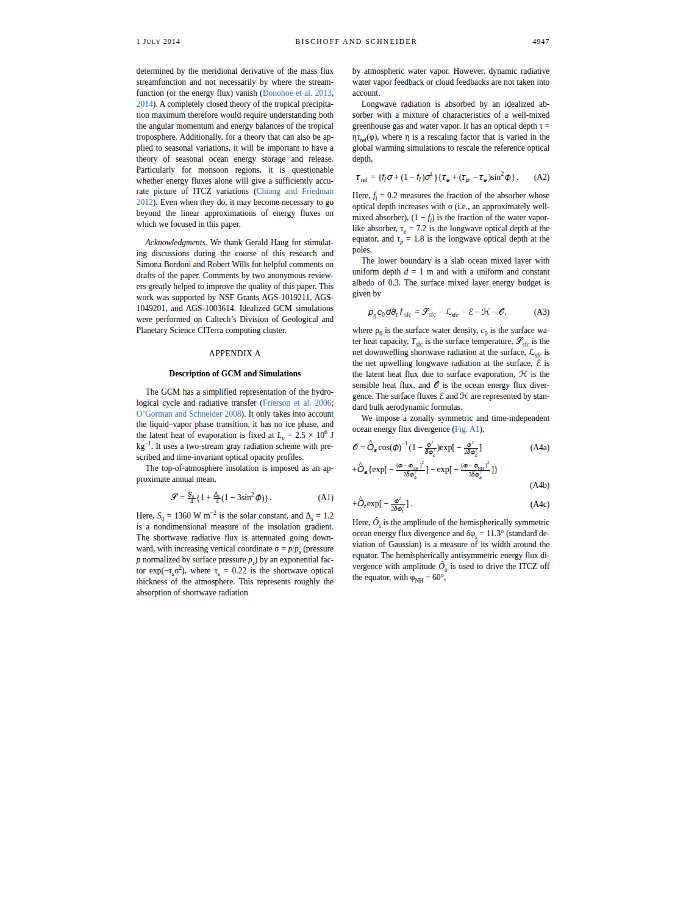1 JULY 2014 BISCHOFF AND SCHNEIDER 4947
determined by the meridional derivative of the mass flux streamfunction and not necessarily by where the streamfunction (or the energy flux) vanish (Donohoe et al. 2013, 2014). A completely closed theory of the tropical precipitation maximum therefore would require understanding both the angular momentum and energy balances of the tropical troposphere. Additionally, for a theory that can also be applied to seasonal variations, it will be important to have a theory of seasonal ocean energy storage and release. Particularly for monsoon regions, it is questionable whether energy fluxes alone will give a sufficiently accurate picture of ITCZ variations (Chiang and Friedman 2012). Even when they do, it may become necessary to go beyond the linear approximations of energy fluxes on which we focused in this paper.
Acknowledgments. We thank Gerald Haug for stimulating discussions during the course of this research and Simona Bordoni and Robert Wills for helpful comments on drafts of the paper. Comments by two anonymous reviewers greatly helped to improve the quality of this paper. This work was supported by NSF Grants AGS-1019211, AGS-1049201, and AGS-1003614. Idealized GCM simulations were performed on Caltech’s Division of Geological and Planetary Science CITerra computing cluster.
APPENDIX A
Description of GCM and Simulations
The GCM has a simplified representation of the hydrological cycle and radiative transfer (Frierson et al. 2006; O’Gorman and Schneider 2008). It only takes into account the liquid–vapor phase transition, it has no ice phase, and the latent heat of evaporation is fixed at Lv = 2.5 × 106 J kg−1. It uses a two-stream gray radiation scheme with prescribed and time-invariant optical opacity profiles.
The top-of-atmosphere insolation is imposed as an approximate annual mean,
𝒮 = S04 { 1 + Δs4 (1−3sin2ϕ) } . (A1)
Here, S0 = 1360 W m−2 is the solar constant, and Δs = 1.2 is a nondimensional measure of the insolation gradient. The shortwave radiative flux is attenuated going downward, with increasing vertical coordinate σ = p/ps (pressure p normalized by surface pressure ps) by an exponential factor exp(−τsσ2), where τs = 0.22 is the shortwave optical thickness of the atmosphere. This represents roughly the absorption of shortwave radiation
by atmospheric water vapor. However, dynamic radiative water vapor feedback or cloud feedbacks are not taken into account.
Longwave radiation is absorbed by an idealized absorber with a mixture of characteristics of a well-mixed greenhouse gas and water vapor. It has an optical depth τ = ητref(φ), where η is a rescaling factor that is varied in the global warming simulations to rescale the reference optical depth,
τref = {flσ+(1−fl)σ4} {τe+(τp−τe)sin2ϕ} . (A2)
Here, fl = 0.2 measures the fraction of the absorber whose optical depth increases with σ (i.e., an approximately well-mixed absorber), (1 − fl) is the fraction of the water vapor-like absorber, τe = 7.2 is the longwave optical depth at the equator, and τp = 1.8 is the longwave optical depth at the poles.
The lower boundary is a slab ocean mixed layer with uniform depth d = 1 m and with a uniform and constant albedo of 0.3. The surface mixed layer energy budget is given by
ρ0 c0 d ∂t Tsfc = 𝒮sfc − ℒsfc − ℰ − ℋ − 𝒪 , (A3)
where ρ0 is the surface water density, c0 is the surface water heat capacity, Tsfc is the surface temperature, 𝒮sfc is the net downwelling shortwave radiation at the surface, ℒsfc is the net upwelling longwave radiation at the surface, ℰ is the latent heat flux due to surface evaporation, ℋ is the sensible heat flux, and 𝒪 is the ocean energy flux divergence. The surface fluxes ℰ and ℋ are represented by standard bulk aerodynamic formulas.
We impose a zonally symmetric and time-independent ocean energy flux divergence (Fig. A1),
𝒪 = O^s cos(ϕ)−1 ( 1 − ϕ2 δϕs2 ) exp [ − ϕ2 2δϕs2 ] (A4a)
+ O^a { exp [ − (ϕ−ϕSH)2 2δϕa2 ] − exp [ − (ϕ−ϕNH)2 2δϕa2 ] } (A4b)
+ O^t exp [ − ϕ2 2δϕt2 ] . (A4c)
Here, Ôs is the amplitude of the hemispherically symmetric ocean energy flux divergence and δφs = 11.3° (standard deviation of Gaussian) is a measure of its width around the equator. The hemispherically antisymmetric energy flux divergence with amplitude Ôa is used to drive the ITCZ off the equator, with φNH = 60°,